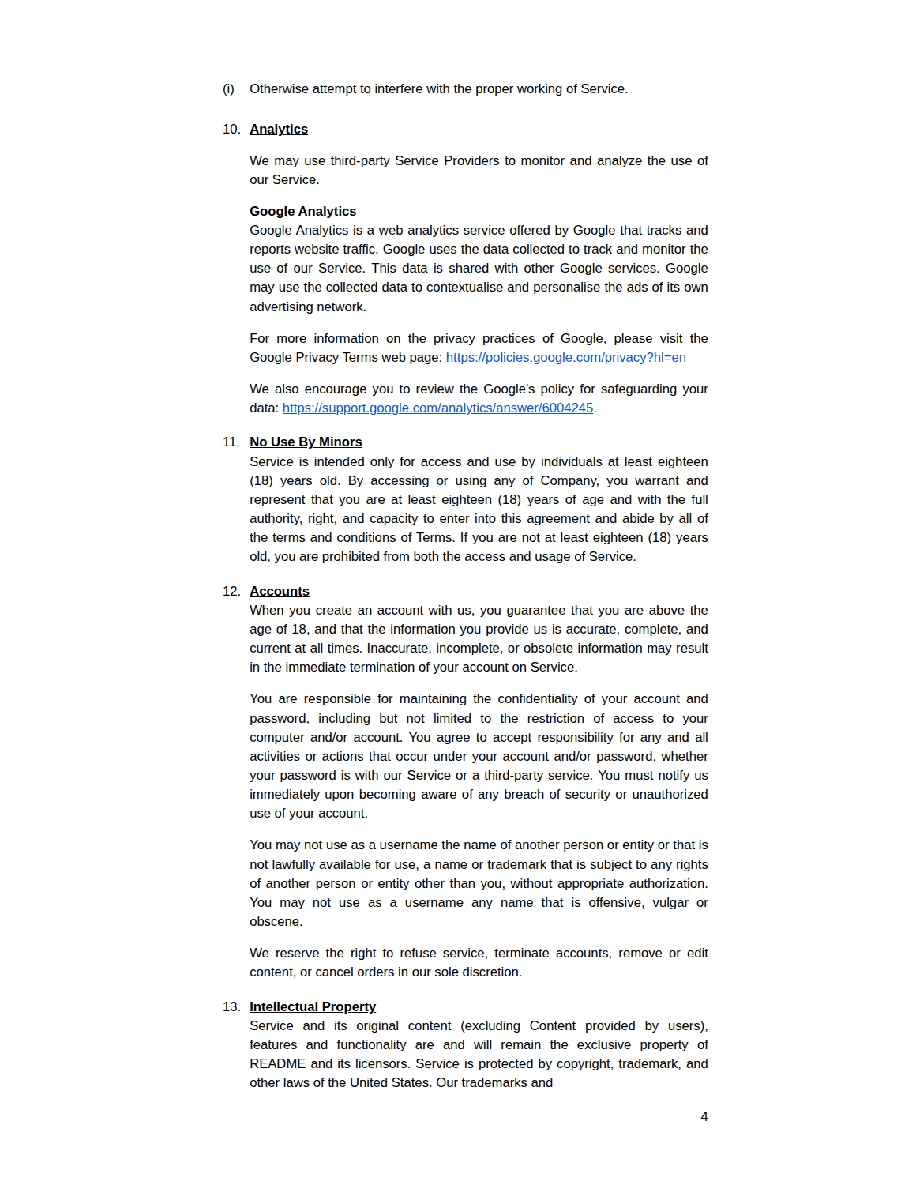(i) Otherwise attempt to interfere with the proper working of Service.
Analytics
We may use third-party Service Providers to monitor and analyze the use of our Service.
Google Analytics
Google Analytics is a web analytics service offered by Google that tracks and reports website traffic. Google uses the data collected to track and monitor the use of our Service. This data is shared with other Google services. Google may use the collected data to contextualise and personalise the ads of its own advertising network.
For more information on the privacy practices of Google, please visit the Google Privacy Terms web page: https://policies.google.com/privacy?hl=en
We also encourage you to review the Google's policy for safeguarding your data: https://support.google.com/analytics/answer/6004245.
No Use By Minors
Service is intended only for access and use by individuals at least eighteen (18) years old. By accessing or using any of Company, you warrant and represent that you are at least eighteen (18) years of age and with the full authority, right, and capacity to enter into this agreement and abide by all of the terms and conditions of Terms. If you are not at least eighteen (18) years old, you are prohibited from both the access and usage of Service.
Accounts
When you create an account with us, you guarantee that you are above the age of 18, and that the information you provide us is accurate, complete, and current at all times. Inaccurate, incomplete, or obsolete information may result in the immediate termination of your account on Service.
You are responsible for maintaining the confidentiality of your account and password, including but not limited to the restriction of access to your computer and/or account. You agree to accept responsibility for any and all activities or actions that occur under your account and/or password, whether your password is with our Service or a third-party service. You must notify us immediately upon becoming aware of any breach of security or unauthorized use of your account.
You may not use as a username the name of another person or entity or that is not lawfully available for use, a name or trademark that is subject to any rights of another person or entity other than you, without appropriate authorization. You may not use as a username any name that is offensive, vulgar or obscene.
We reserve the right to refuse service, terminate accounts, remove or edit content, or cancel orders in our sole discretion.
Intellectual Property
Service and its original content (excluding Content provided by users), features and functionality are and will remain the exclusive property of README and its licensors. Service is protected by copyright, trademark, and other laws of the United States. Our trademarks and
4